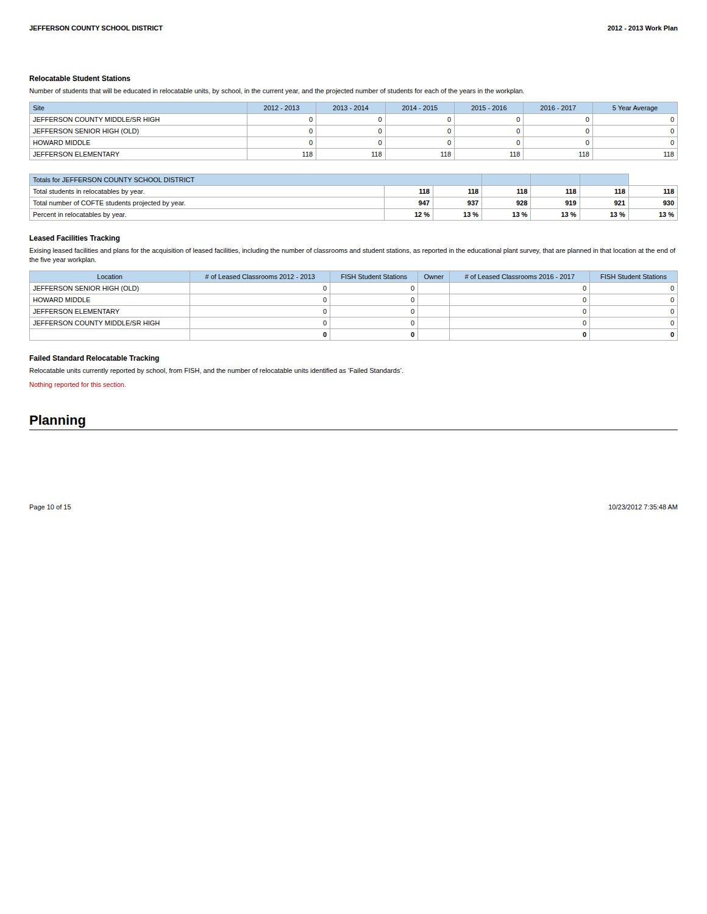JEFFERSON COUNTY SCHOOL DISTRICT
2012 - 2013 Work Plan
Relocatable Student Stations
Number of students that will be educated in relocatable units, by school, in the current year, and the projected number of students for each of the years in the workplan.
| Site | 2012 - 2013 | 2013 - 2014 | 2014 - 2015 | 2015 - 2016 | 2016 - 2017 | 5 Year Average |
| --- | --- | --- | --- | --- | --- | --- |
| JEFFERSON COUNTY MIDDLE/SR HIGH | 0 | 0 | 0 | 0 | 0 | 0 |
| JEFFERSON SENIOR HIGH (OLD) | 0 | 0 | 0 | 0 | 0 | 0 |
| HOWARD MIDDLE | 0 | 0 | 0 | 0 | 0 | 0 |
| JEFFERSON ELEMENTARY | 118 | 118 | 118 | 118 | 118 | 118 |
| Totals for JEFFERSON COUNTY SCHOOL DISTRICT | | | |
| --- | --- | --- | --- |
| Total students in relocatables by year. | 118 | 118 | 118 | 118 | 118 | 118 |
| Total number of COFTE students projected by year. | 947 | 937 | 928 | 919 | 921 | 930 |
| Percent in relocatables by year. | 12 % | 13 % | 13 % | 13 % | 13 % | 13 % |
Leased Facilities Tracking
Exising leased facilities and plans for the acquisition of leased facilities, including the number of classrooms and student stations, as reported in the educational plant survey, that are planned in that location at the end of the five year workplan.
| Location | # of Leased Classrooms 2012 - 2013 | FISH Student Stations | Owner | # of Leased Classrooms 2016 - 2017 | FISH Student Stations |
| --- | --- | --- | --- | --- | --- |
| JEFFERSON SENIOR HIGH (OLD) | 0 | 0 | | 0 | 0 |
| HOWARD MIDDLE | 0 | 0 | | 0 | 0 |
| JEFFERSON ELEMENTARY | 0 | 0 | | 0 | 0 |
| JEFFERSON COUNTY MIDDLE/SR HIGH | 0 | 0 | | 0 | 0 |
| | 0 | 0 | | 0 | 0 |
Failed Standard Relocatable Tracking
Relocatable units currently reported by school, from FISH, and the number of relocatable units identified as ‘Failed Standards’.
Nothing reported for this section.
Planning
Page 10 of 15
10/23/2012 7:35:48 AM